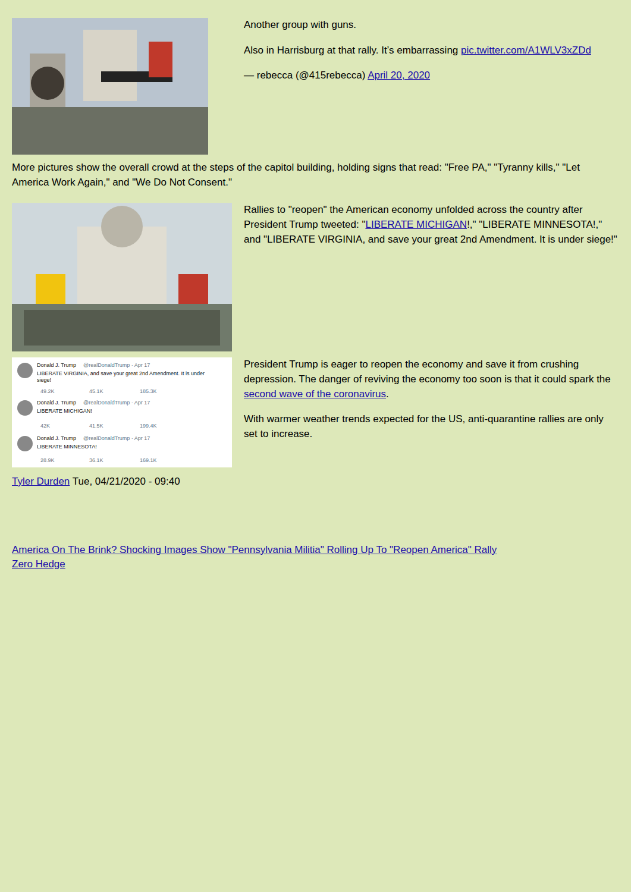Another group with guns.
Also in Harrisburg at that rally. It’s embarrassing pic.twitter.com/A1WLV3xZDd
— rebecca (@415rebecca) April 20, 2020
More pictures show the overall crowd at the steps of the capitol building, holding signs that read: "Free PA," "Tyranny kills," "Let America Work Again," and "We Do Not Consent."
Rallies to "reopen" the American economy unfolded across the country after President Trump tweeted: "LIBERATE MICHIGAN!," "LIBERATE MINNESOTA!," and "LIBERATE VIRGINIA, and save your great 2nd Amendment. It is under siege!"
President Trump is eager to reopen the economy and save it from crushing depression. The danger of reviving the economy too soon is that it could spark the second wave of the coronavirus.
With warmer weather trends expected for the US, anti-quarantine rallies are only set to increase.
Tyler Durden Tue, 04/21/2020 - 09:40
America On The Brink? Shocking Images Show "Pennsylvania Militia" Rolling Up To "Reopen America" Rally Zero Hedge